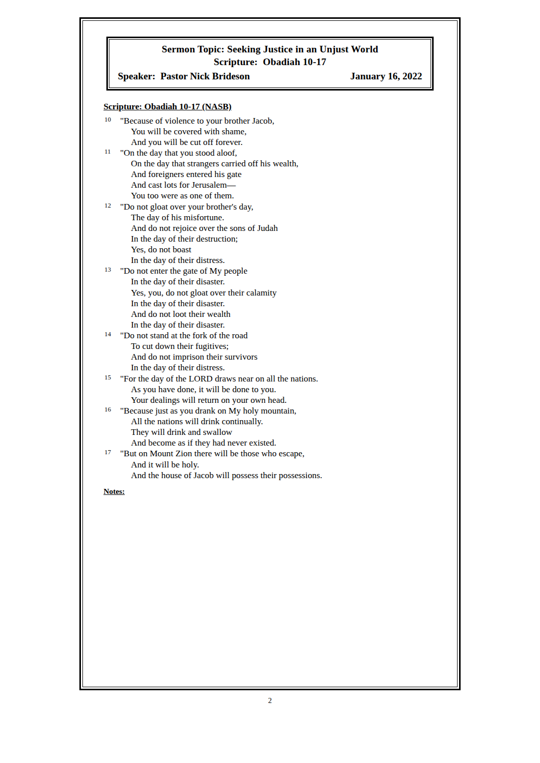Sermon Topic: Seeking Justice in an Unjust World
Scripture: Obadiah 10-17
Speaker: Pastor Nick Brideson January 16, 2022
Scripture: Obadiah 10-17 (NASB)
10 "Because of violence to your brother Jacob, You will be covered with shame, And you will be cut off forever.
11 "On the day that you stood aloof, On the day that strangers carried off his wealth, And foreigners entered his gate And cast lots for Jerusalem— You too were as one of them.
12 "Do not gloat over your brother's day, The day of his misfortune. And do not rejoice over the sons of Judah In the day of their destruction; Yes, do not boast In the day of their distress.
13 "Do not enter the gate of My people In the day of their disaster. Yes, you, do not gloat over their calamity In the day of their disaster. And do not loot their wealth In the day of their disaster.
14 "Do not stand at the fork of the road To cut down their fugitives; And do not imprison their survivors In the day of their distress.
15 "For the day of the LORD draws near on all the nations. As you have done, it will be done to you. Your dealings will return on your own head.
16 "Because just as you drank on My holy mountain, All the nations will drink continually. They will drink and swallow And become as if they had never existed.
17 "But on Mount Zion there will be those who escape, And it will be holy. And the house of Jacob will possess their possessions.
Notes:
2